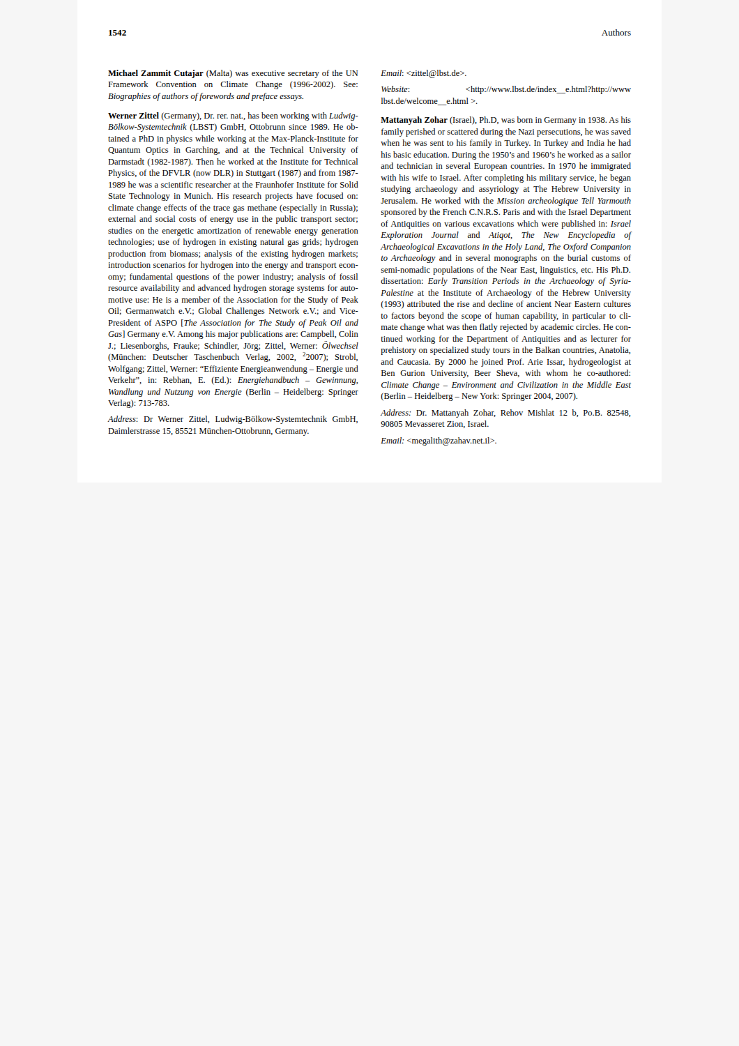1542 Authors
Michael Zammit Cutajar (Malta) was executive secretary of the UN Framework Convention on Climate Change (1996-2002). See: Biographies of authors of forewords and preface essays.
Werner Zittel (Germany), Dr. rer. nat., has been working with Ludwig-Bölkow-Systemtechnik (LBST) GmbH, Ottobrunn since 1989. He obtained a PhD in physics while working at the Max-Planck-Institute for Quantum Optics in Garching, and at the Technical University of Darmstadt (1982-1987). Then he worked at the Institute for Technical Physics, of the DFVLR (now DLR) in Stuttgart (1987) and from 1987-1989 he was a scientific researcher at the Fraunhofer Institute for Solid State Technology in Munich. His research projects have focused on: climate change effects of the trace gas methane (especially in Russia); external and social costs of energy use in the public transport sector; studies on the energetic amortization of renewable energy generation technologies; use of hydrogen in existing natural gas grids; hydrogen production from biomass; analysis of the existing hydrogen markets; introduction scenarios for hydrogen into the energy and transport economy; fundamental questions of the power industry; analysis of fossil resource availability and advanced hydrogen storage systems for automotive use: He is a member of the Association for the Study of Peak Oil; Germanwatch e.V.; Global Challenges Network e.V.; and Vice-President of ASPO [The Association for The Study of Peak Oil and Gas] Germany e.V. Among his major publications are: Campbell, Colin J.; Liesenborghs, Frauke; Schindler, Jörg; Zittel, Werner: Ölwechsel (München: Deutscher Taschenbuch Verlag, 2002, 22007); Strobl, Wolfgang; Zittel, Werner: “Effiziente Energieanwendung – Energie und Verkehr”, in: Rebhan, E. (Ed.): Energiehandbuch – Gewinnung, Wandlung und Nutzung von Energie (Berlin – Heidelberg: Springer Verlag): 713-783.
Address: Dr Werner Zittel, Ludwig-Bölkow-Systemtechnik GmbH, Daimlerstrasse 15, 85521 München-Ottobrunn, Germany.
Email: <zittel@lbst.de>.
Website: <http://www.lbst.de/index__e.html?http://www lbst.de/welcome__e.html >.
Mattanyah Zohar (Israel), Ph.D, was born in Germany in 1938. As his family perished or scattered during the Nazi persecutions, he was saved when he was sent to his family in Turkey. In Turkey and India he had his basic education. During the 1950’s and 1960’s he worked as a sailor and technician in several European countries. In 1970 he immigrated with his wife to Israel. After completing his military service, he began studying archaeology and assyriology at The Hebrew University in Jerusalem. He worked with the Mission archeologique Tell Yarmouth sponsored by the French C.N.R.S. Paris and with the Israel Department of Antiquities on various excavations which were published in: Israel Exploration Journal and Atiqot, The New Encyclopedia of Archaeological Excavations in the Holy Land, The Oxford Companion to Archaeology and in several monographs on the burial customs of semi-nomadic populations of the Near East, linguistics, etc. His Ph.D. dissertation: Early Transition Periods in the Archaeology of Syria-Palestine at the Institute of Archaeology of the Hebrew University (1993) attributed the rise and decline of ancient Near Eastern cultures to factors beyond the scope of human capability, in particular to climate change what was then flatly rejected by academic circles. He continued working for the Department of Antiquities and as lecturer for prehistory on specialized study tours in the Balkan countries, Anatolia, and Caucasia. By 2000 he joined Prof. Arie Issar, hydrogeologist at Ben Gurion University, Beer Sheva, with whom he co-authored: Climate Change – Environment and Civilization in the Middle East (Berlin – Heidelberg – New York: Springer 2004, 2007).
Address: Dr. Mattanyah Zohar, Rehov Mishlat 12 b, Po.B. 82548, 90805 Mevasseret Zion, Israel.
Email: <megalith@zahav.net.il>.